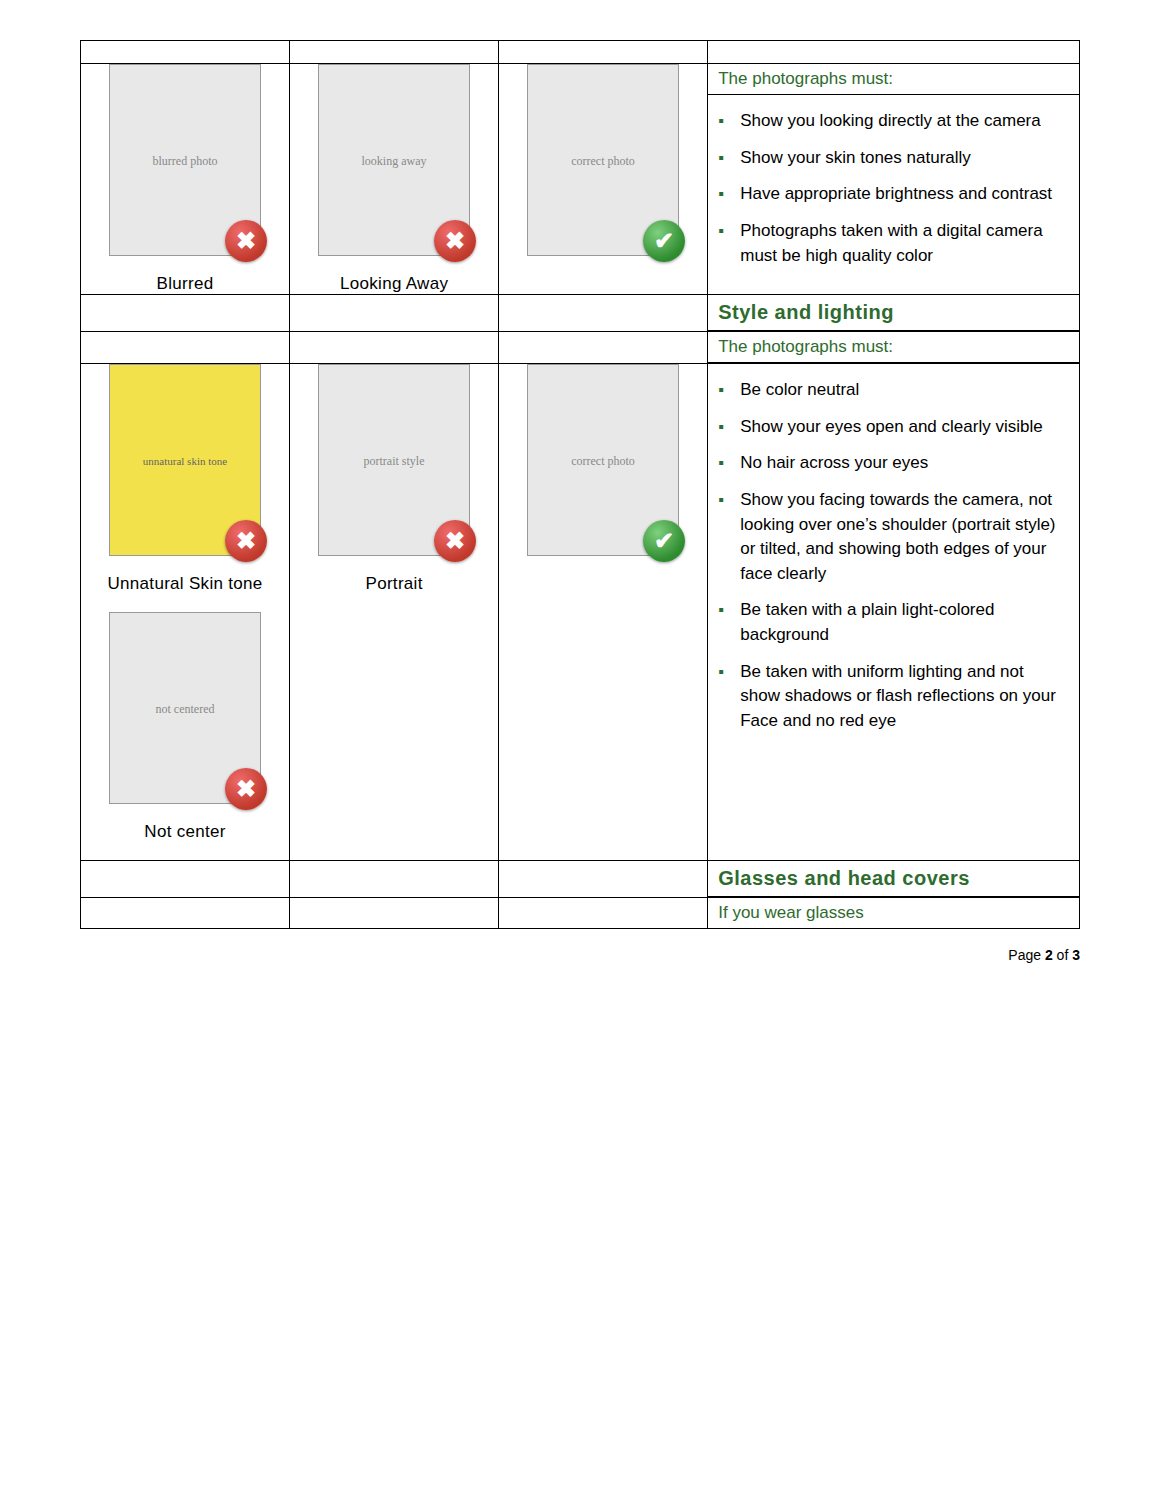| ✖ Blurred | ✖ Looking Away | ✔ | The photographs must: Show you looking directly at the camera Show your skin tones naturally Have appropriate brightness and contrast Photographs taken with a digital camera must be high quality color |
| | | | Style and lighting |
| | | | The photographs must: |
| ✖ Unnatural Skin tone ✖ Not center | ✖ Portrait | ✔ | Be color neutral Show your eyes open and clearly visible No hair across your eyes Show you facing towards the camera, not looking over one’s shoulder (portrait style) or tilted, and showing both edges of your face clearly Be taken with a plain light-colored background Be taken with uniform lighting and not show shadows or flash reflections on your Face and no red eye |
| | | | Glasses and head covers |
| | | | If you wear glasses |
Page 2 of 3